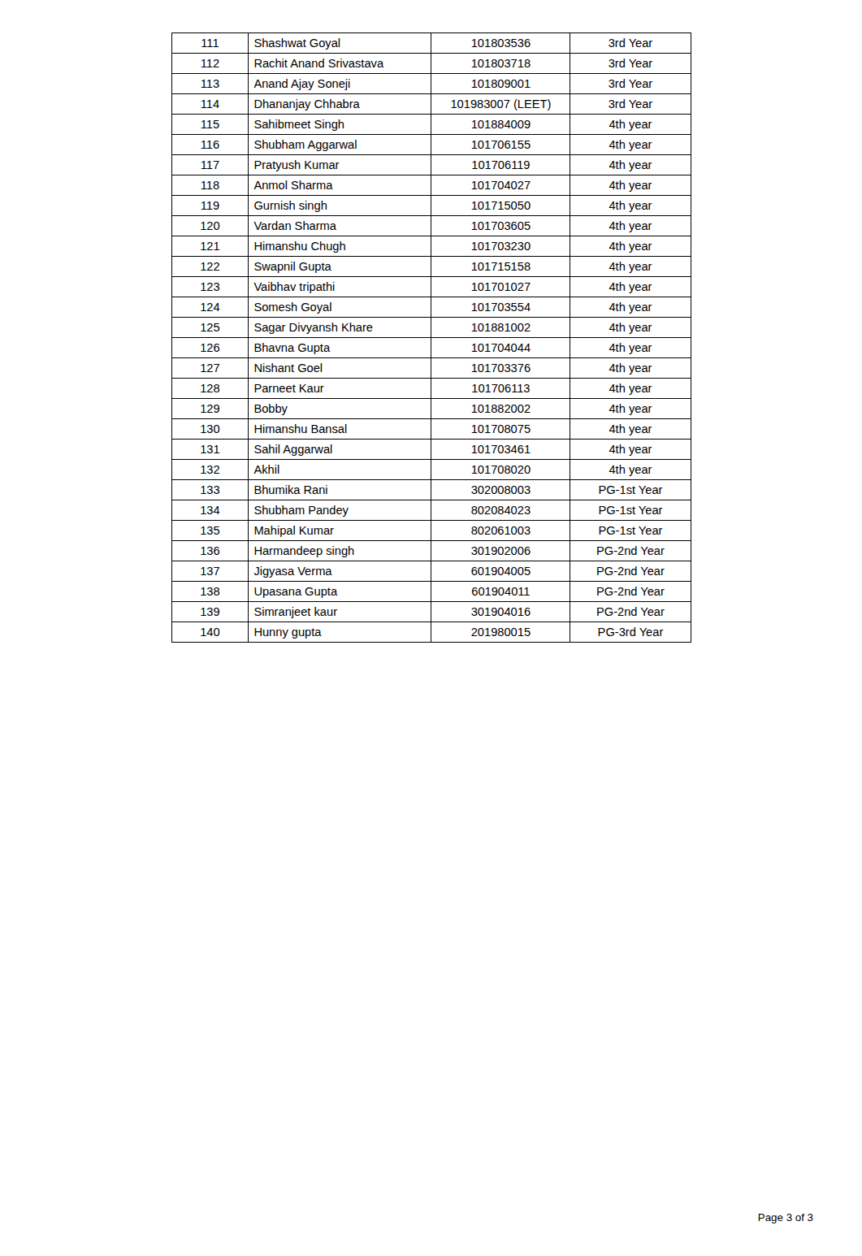| 111 | Shashwat Goyal | 101803536 | 3rd Year |
| 112 | Rachit Anand Srivastava | 101803718 | 3rd Year |
| 113 | Anand Ajay Soneji | 101809001 | 3rd Year |
| 114 | Dhananjay Chhabra | 101983007 (LEET) | 3rd Year |
| 115 | Sahibmeet Singh | 101884009 | 4th year |
| 116 | Shubham Aggarwal | 101706155 | 4th year |
| 117 | Pratyush Kumar | 101706119 | 4th year |
| 118 | Anmol Sharma | 101704027 | 4th year |
| 119 | Gurnish singh | 101715050 | 4th year |
| 120 | Vardan Sharma | 101703605 | 4th year |
| 121 | Himanshu Chugh | 101703230 | 4th year |
| 122 | Swapnil Gupta | 101715158 | 4th year |
| 123 | Vaibhav tripathi | 101701027 | 4th year |
| 124 | Somesh Goyal | 101703554 | 4th year |
| 125 | Sagar Divyansh Khare | 101881002 | 4th year |
| 126 | Bhavna Gupta | 101704044 | 4th year |
| 127 | Nishant Goel | 101703376 | 4th year |
| 128 | Parneet Kaur | 101706113 | 4th year |
| 129 | Bobby | 101882002 | 4th year |
| 130 | Himanshu Bansal | 101708075 | 4th year |
| 131 | Sahil Aggarwal | 101703461 | 4th year |
| 132 | Akhil | 101708020 | 4th year |
| 133 | Bhumika Rani | 302008003 | PG-1st Year |
| 134 | Shubham Pandey | 802084023 | PG-1st Year |
| 135 | Mahipal Kumar | 802061003 | PG-1st Year |
| 136 | Harmandeep singh | 301902006 | PG-2nd Year |
| 137 | Jigyasa Verma | 601904005 | PG-2nd Year |
| 138 | Upasana Gupta | 601904011 | PG-2nd Year |
| 139 | Simranjeet kaur | 301904016 | PG-2nd Year |
| 140 | Hunny gupta | 201980015 | PG-3rd Year |
Page 3 of 3